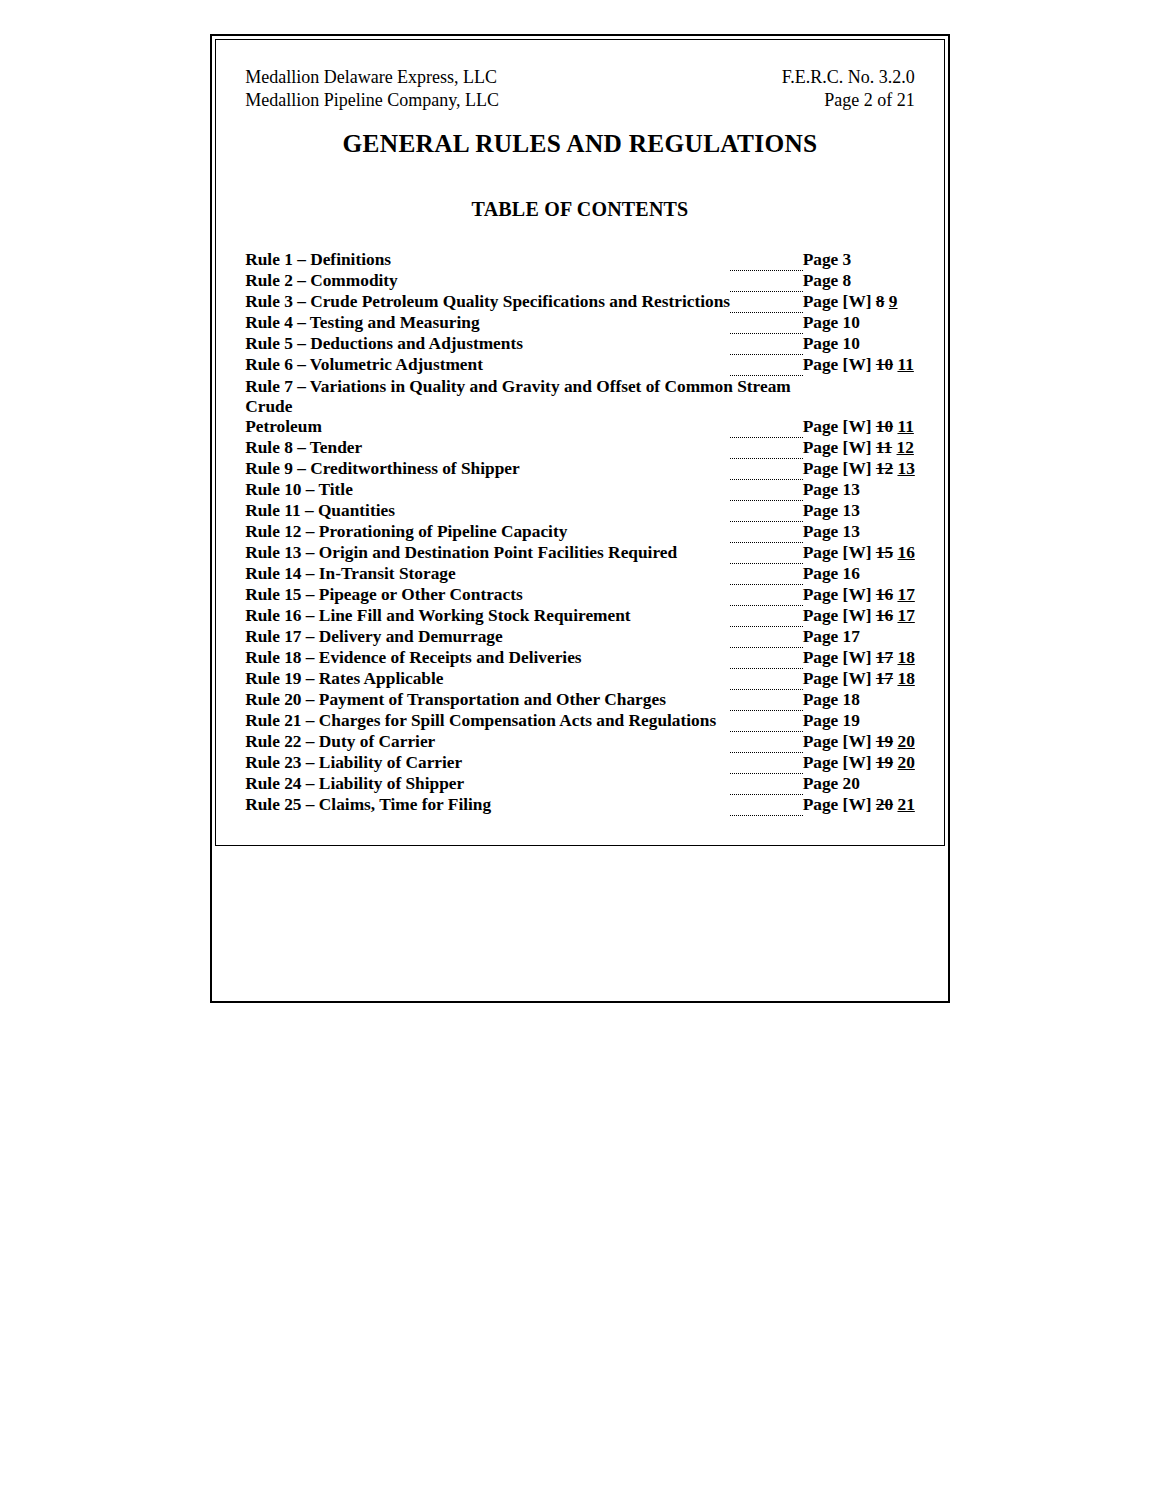Medallion Delaware Express, LLC
Medallion Pipeline Company, LLC
F.E.R.C. No. 3.2.0
Page 2 of 21
GENERAL RULES AND REGULATIONS
TABLE OF CONTENTS
| Rule 1 – Definitions | | Page 3 |
| Rule 2 – Commodity | | Page 8 |
| Rule 3 – Crude Petroleum Quality Specifications and Restrictions | | Page [W] 8 9 |
| Rule 4 – Testing and Measuring | | Page 10 |
| Rule 5 – Deductions and Adjustments | | Page 10 |
| Rule 6 – Volumetric Adjustment | | Page [W] 10 11 |
| Rule 7 – Variations in Quality and Gravity and Offset of Common Stream Crude | |
| Petroleum | | Page [W] 10 11 |
| Rule 8 – Tender | | Page [W] 11 12 |
| Rule 9 – Creditworthiness of Shipper | | Page [W] 12 13 |
| Rule 10 – Title | | Page 13 |
| Rule 11 – Quantities | | Page 13 |
| Rule 12 – Prorationing of Pipeline Capacity | | Page 13 |
| Rule 13 – Origin and Destination Point Facilities Required | | Page [W] 15 16 |
| Rule 14 – In-Transit Storage | | Page 16 |
| Rule 15 – Pipeage or Other Contracts | | Page [W] 16 17 |
| Rule 16 – Line Fill and Working Stock Requirement | | Page [W] 16 17 |
| Rule 17 – Delivery and Demurrage | | Page 17 |
| Rule 18 – Evidence of Receipts and Deliveries | | Page [W] 17 18 |
| Rule 19 – Rates Applicable | | Page [W] 17 18 |
| Rule 20 – Payment of Transportation and Other Charges | | Page 18 |
| Rule 21 – Charges for Spill Compensation Acts and Regulations | | Page 19 |
| Rule 22 – Duty of Carrier | | Page [W] 19 20 |
| Rule 23 – Liability of Carrier | | Page [W] 19 20 |
| Rule 24 – Liability of Shipper | | Page 20 |
| Rule 25 – Claims, Time for Filing | | Page [W] 20 21 |